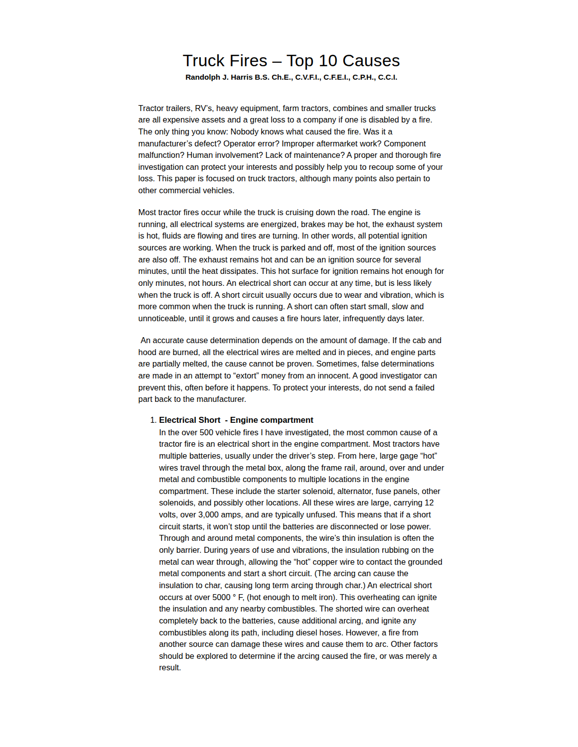Truck Fires – Top 10 Causes
Randolph J. Harris B.S. Ch.E., C.V.F.I., C.F.E.I., C.P.H., C.C.I.
Tractor trailers, RV’s, heavy equipment, farm tractors, combines and smaller trucks are all expensive assets and a great loss to a company if one is disabled by a fire. The only thing you know: Nobody knows what caused the fire. Was it a manufacturer’s defect? Operator error? Improper aftermarket work? Component malfunction? Human involvement? Lack of maintenance? A proper and thorough fire investigation can protect your interests and possibly help you to recoup some of your loss. This paper is focused on truck tractors, although many points also pertain to other commercial vehicles.
Most tractor fires occur while the truck is cruising down the road. The engine is running, all electrical systems are energized, brakes may be hot, the exhaust system is hot, fluids are flowing and tires are turning. In other words, all potential ignition sources are working. When the truck is parked and off, most of the ignition sources are also off. The exhaust remains hot and can be an ignition source for several minutes, until the heat dissipates. This hot surface for ignition remains hot enough for only minutes, not hours. An electrical short can occur at any time, but is less likely when the truck is off. A short circuit usually occurs due to wear and vibration, which is more common when the truck is running. A short can often start small, slow and unnoticeable, until it grows and causes a fire hours later, infrequently days later.
An accurate cause determination depends on the amount of damage. If the cab and hood are burned, all the electrical wires are melted and in pieces, and engine parts are partially melted, the cause cannot be proven. Sometimes, false determinations are made in an attempt to “extort” money from an innocent. A good investigator can prevent this, often before it happens. To protect your interests, do not send a failed part back to the manufacturer.
Electrical Short - Engine compartment
In the over 500 vehicle fires I have investigated, the most common cause of a tractor fire is an electrical short in the engine compartment. Most tractors have multiple batteries, usually under the driver’s step. From here, large gage “hot” wires travel through the metal box, along the frame rail, around, over and under metal and combustible components to multiple locations in the engine compartment. These include the starter solenoid, alternator, fuse panels, other solenoids, and possibly other locations. All these wires are large, carrying 12 volts, over 3,000 amps, and are typically unfused. This means that if a short circuit starts, it won’t stop until the batteries are disconnected or lose power. Through and around metal components, the wire’s thin insulation is often the only barrier. During years of use and vibrations, the insulation rubbing on the metal can wear through, allowing the “hot” copper wire to contact the grounded metal components and start a short circuit. (The arcing can cause the insulation to char, causing long term arcing through char.) An electrical short occurs at over 5000 ° F, (hot enough to melt iron). This overheating can ignite the insulation and any nearby combustibles. The shorted wire can overheat completely back to the batteries, cause additional arcing, and ignite any combustibles along its path, including diesel hoses. However, a fire from another source can damage these wires and cause them to arc. Other factors should be explored to determine if the arcing caused the fire, or was merely a result.